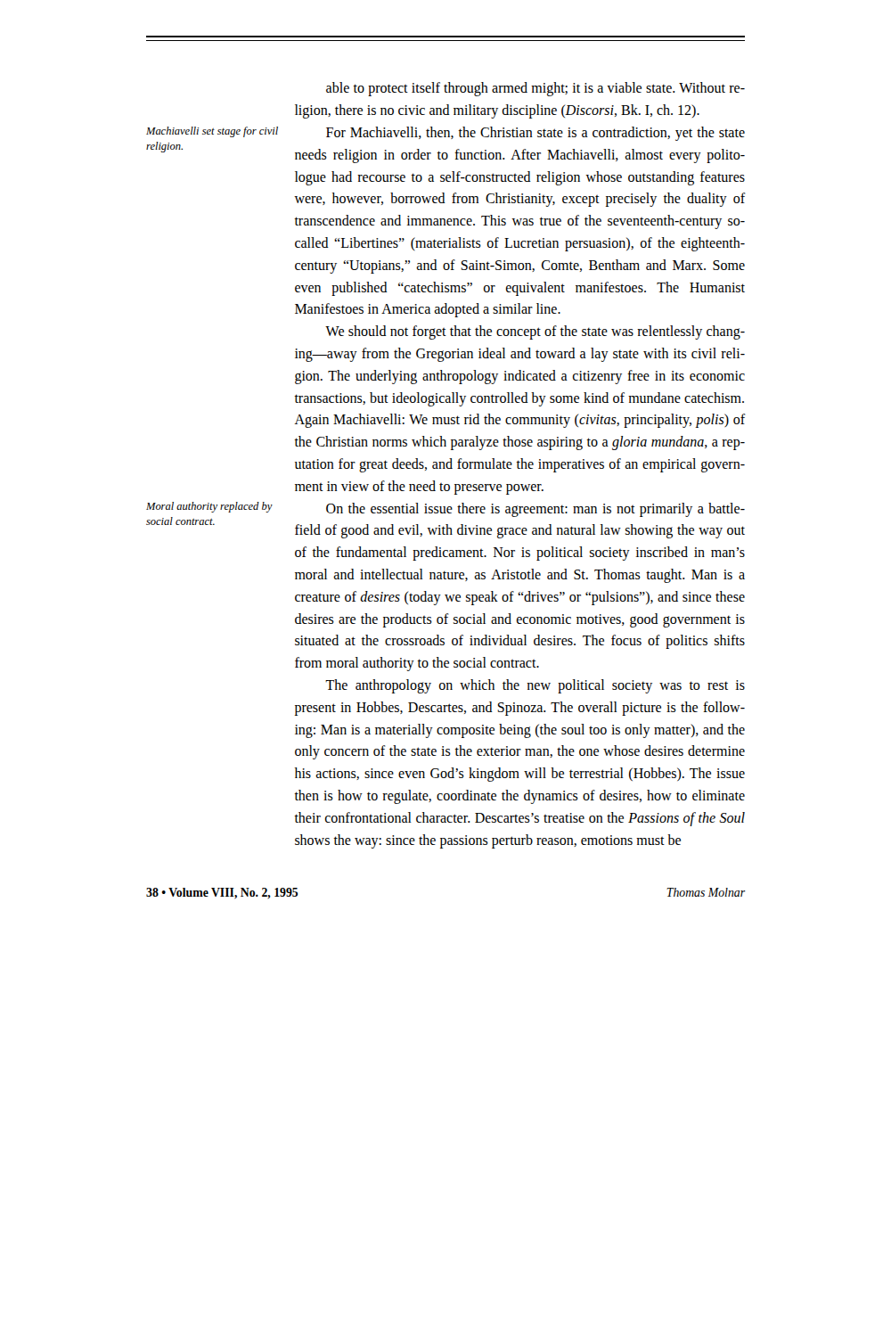able to protect itself through armed might; it is a viable state. Without religion, there is no civic and military discipline (Discorsi, Bk. I, ch. 12).
Machiavelli set stage for civil religion.
For Machiavelli, then, the Christian state is a contradiction, yet the state needs religion in order to function. After Machiavelli, almost every politologue had recourse to a self-constructed religion whose outstanding features were, however, borrowed from Christianity, except precisely the duality of transcendence and immanence. This was true of the seventeenth-century so-called “Libertines” (materialists of Lucretian persuasion), of the eighteenth-century “Utopians,” and of Saint-Simon, Comte, Bentham and Marx. Some even published “catechisms” or equivalent manifestoes. The Humanist Manifestoes in America adopted a similar line.
We should not forget that the concept of the state was relentlessly changing—away from the Gregorian ideal and toward a lay state with its civil religion. The underlying anthropology indicated a citizenry free in its economic transactions, but ideologically controlled by some kind of mundane catechism. Again Machiavelli: We must rid the community (civitas, principality, polis) of the Christian norms which paralyze those aspiring to a gloria mundana, a reputation for great deeds, and formulate the imperatives of an empirical government in view of the need to preserve power.
Moral authority replaced by social contract.
On the essential issue there is agreement: man is not primarily a battlefield of good and evil, with divine grace and natural law showing the way out of the fundamental predicament. Nor is political society inscribed in man’s moral and intellectual nature, as Aristotle and St. Thomas taught. Man is a creature of desires (today we speak of “drives” or “pulsions”), and since these desires are the products of social and economic motives, good government is situated at the crossroads of individual desires. The focus of politics shifts from moral authority to the social contract.
The anthropology on which the new political society was to rest is present in Hobbes, Descartes, and Spinoza. The overall picture is the following: Man is a materially composite being (the soul too is only matter), and the only concern of the state is the exterior man, the one whose desires determine his actions, since even God’s kingdom will be terrestrial (Hobbes). The issue then is how to regulate, coordinate the dynamics of desires, how to eliminate their confrontational character. Descartes’s treatise on the Passions of the Soul shows the way: since the passions perturb reason, emotions must be
38 • Volume VIII, No. 2, 1995
Thomas Molnar